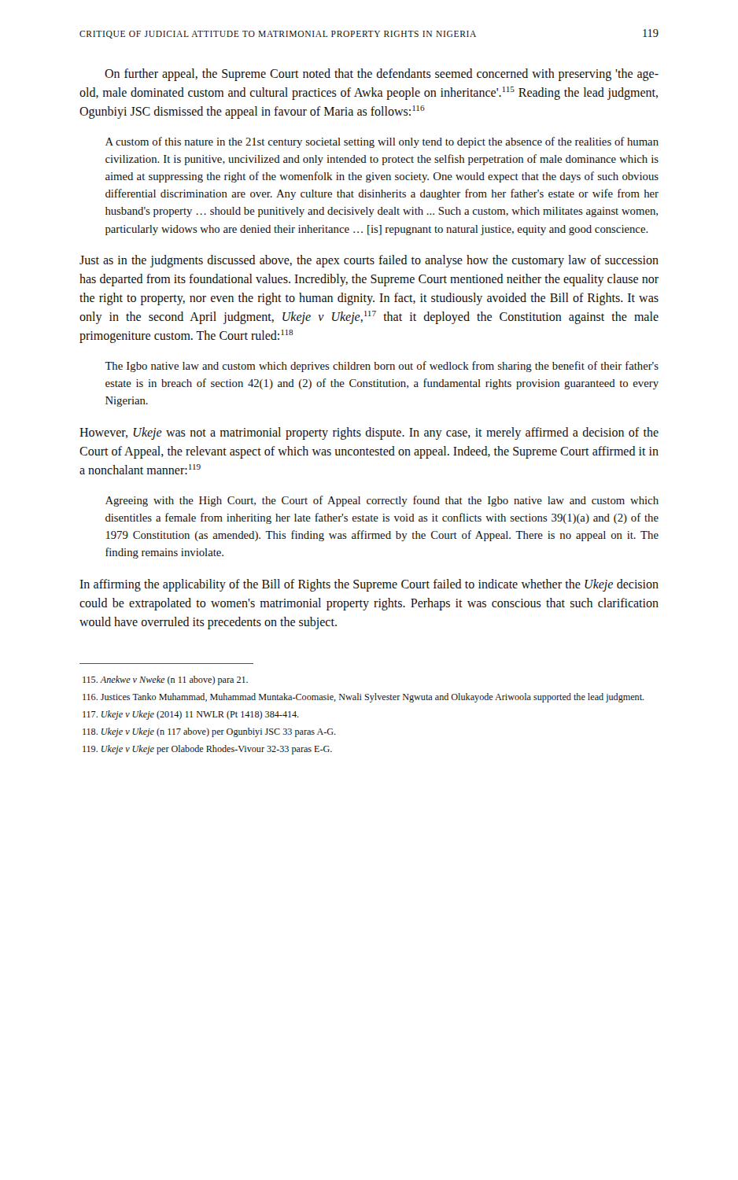Critique of judicial attitude to matrimonial property rights in Nigeria 119
On further appeal, the Supreme Court noted that the defendants seemed concerned with preserving 'the age-old, male dominated custom and cultural practices of Awka people on inheritance'.115 Reading the lead judgment, Ogunbiyi JSC dismissed the appeal in favour of Maria as follows:116
A custom of this nature in the 21st century societal setting will only tend to depict the absence of the realities of human civilization. It is punitive, uncivilized and only intended to protect the selfish perpetration of male dominance which is aimed at suppressing the right of the womenfolk in the given society. One would expect that the days of such obvious differential discrimination are over. Any culture that disinherits a daughter from her father's estate or wife from her husband's property … should be punitively and decisively dealt with ... Such a custom, which militates against women, particularly widows who are denied their inheritance … [is] repugnant to natural justice, equity and good conscience.
Just as in the judgments discussed above, the apex courts failed to analyse how the customary law of succession has departed from its foundational values. Incredibly, the Supreme Court mentioned neither the equality clause nor the right to property, nor even the right to human dignity. In fact, it studiously avoided the Bill of Rights. It was only in the second April judgment, Ukeje v Ukeje,117 that it deployed the Constitution against the male primogeniture custom. The Court ruled:118
The Igbo native law and custom which deprives children born out of wedlock from sharing the benefit of their father's estate is in breach of section 42(1) and (2) of the Constitution, a fundamental rights provision guaranteed to every Nigerian.
However, Ukeje was not a matrimonial property rights dispute. In any case, it merely affirmed a decision of the Court of Appeal, the relevant aspect of which was uncontested on appeal. Indeed, the Supreme Court affirmed it in a nonchalant manner:119
Agreeing with the High Court, the Court of Appeal correctly found that the Igbo native law and custom which disentitles a female from inheriting her late father's estate is void as it conflicts with sections 39(1)(a) and (2) of the 1979 Constitution (as amended). This finding was affirmed by the Court of Appeal. There is no appeal on it. The finding remains inviolate.
In affirming the applicability of the Bill of Rights the Supreme Court failed to indicate whether the Ukeje decision could be extrapolated to women's matrimonial property rights. Perhaps it was conscious that such clarification would have overruled its precedents on the subject.
Anekwe v Nweke (n 11 above) para 21.
Justices Tanko Muhammad, Muhammad Muntaka-Coomasie, Nwali Sylvester Ngwuta and Olukayode Ariwoola supported the lead judgment.
Ukeje v Ukeje (2014) 11 NWLR (Pt 1418) 384-414.
Ukeje v Ukeje (n 117 above) per Ogunbiyi JSC 33 paras A-G.
Ukeje v Ukeje per Olabode Rhodes-Vivour 32-33 paras E-G.